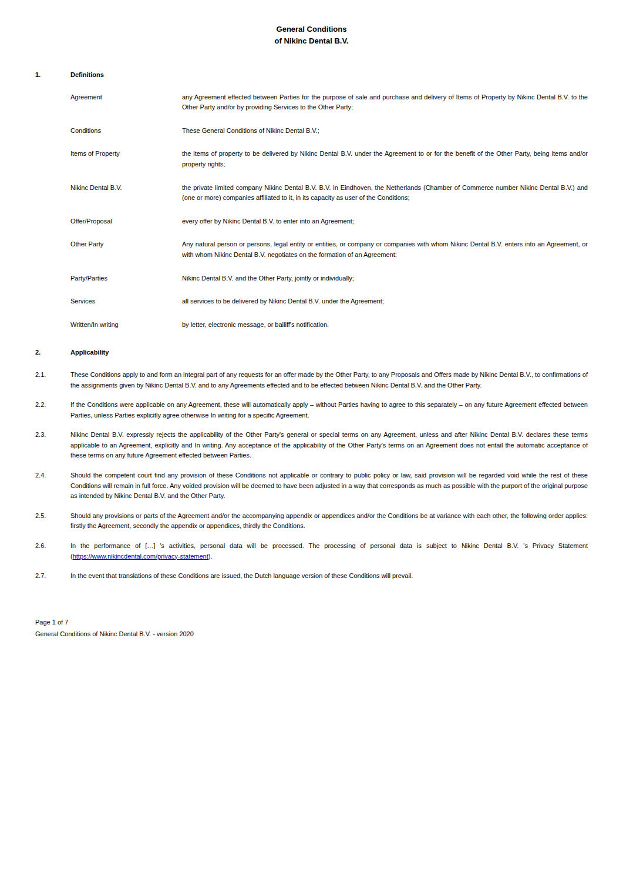General Conditions
of Nikinc Dental B.V.
1. Definitions
Agreement
any Agreement effected between Parties for the purpose of sale and purchase and delivery of Items of Property by Nikinc Dental B.V. to the Other Party and/or by providing Services to the Other Party;
Conditions
These General Conditions of Nikinc Dental B.V.;
Items of Property
the items of property to be delivered by Nikinc Dental B.V. under the Agreement to or for the benefit of the Other Party, being items and/or property rights;
Nikinc Dental B.V.
the private limited company Nikinc Dental B.V. B.V. in Eindhoven, the Netherlands (Chamber of Commerce number Nikinc Dental B.V.) and (one or more) companies affiliated to it, in its capacity as user of the Conditions;
Offer/Proposal
every offer by Nikinc Dental B.V. to enter into an Agreement;
Other Party
Any natural person or persons, legal entity or entities, or company or companies with whom Nikinc Dental B.V. enters into an Agreement, or with whom Nikinc Dental B.V. negotiates on the formation of an Agreement;
Party/Parties
Nikinc Dental B.V. and the Other Party, jointly or individually;
Services
all services to be delivered by Nikinc Dental B.V. under the Agreement;
Written/In writing
by letter, electronic message, or bailiff's notification.
2. Applicability
2.1.
These Conditions apply to and form an integral part of any requests for an offer made by the Other Party, to any Proposals and Offers made by Nikinc Dental B.V., to confirmations of the assignments given by Nikinc Dental B.V. and to any Agreements effected and to be effected between Nikinc Dental B.V. and the Other Party.
2.2.
If the Conditions were applicable on any Agreement, these will automatically apply – without Parties having to agree to this separately – on any future Agreement effected between Parties, unless Parties explicitly agree otherwise In writing for a specific Agreement.
2.3.
Nikinc Dental B.V. expressly rejects the applicability of the Other Party's general or special terms on any Agreement, unless and after Nikinc Dental B.V. declares these terms applicable to an Agreement, explicitly and In writing. Any acceptance of the applicability of the Other Party's terms on an Agreement does not entail the automatic acceptance of these terms on any future Agreement effected between Parties.
2.4.
Should the competent court find any provision of these Conditions not applicable or contrary to public policy or law, said provision will be regarded void while the rest of these Conditions will remain in full force. Any voided provision will be deemed to have been adjusted in a way that corresponds as much as possible with the purport of the original purpose as intended by Nikinc Dental B.V. and the Other Party.
2.5.
Should any provisions or parts of the Agreement and/or the accompanying appendix or appendices and/or the Conditions be at variance with each other, the following order applies: firstly the Agreement, secondly the appendix or appendices, thirdly the Conditions.
2.6.
In the performance of […] 's activities, personal data will be processed. The processing of personal data is subject to Nikinc Dental B.V. 's Privacy Statement (https://www.nikincdental.com/privacy-statement).
2.7.
In the event that translations of these Conditions are issued, the Dutch language version of these Conditions will prevail.
Page 1 of 7
General Conditions of Nikinc Dental B.V. - version 2020